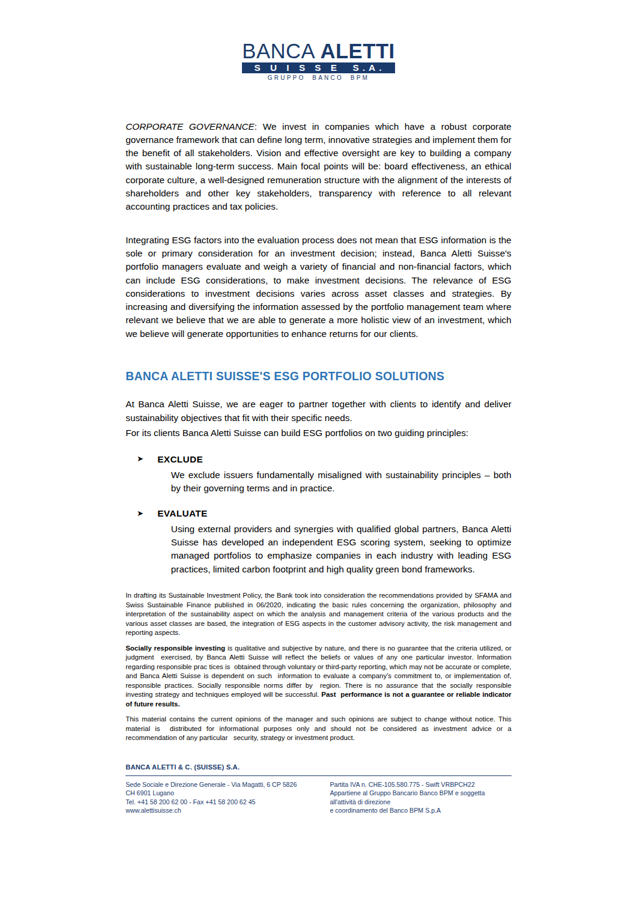BANCA ALETTI
S U I S S E S.A.
GRUPPO BANCO BPM
CORPORATE GOVERNANCE: We invest in companies which have a robust corporate governance framework that can define long term, innovative strategies and implement them for the benefit of all stakeholders. Vision and effective oversight are key to building a company with sustainable long-term success. Main focal points will be: board effectiveness, an ethical corporate culture, a well-designed remuneration structure with the alignment of the interests of shareholders and other key stakeholders, transparency with reference to all relevant accounting practices and tax policies.
Integrating ESG factors into the evaluation process does not mean that ESG information is the sole or primary consideration for an investment decision; instead, Banca Aletti Suisse's portfolio managers evaluate and weigh a variety of financial and non-financial factors, which can include ESG considerations, to make investment decisions. The relevance of ESG considerations to investment decisions varies across asset classes and strategies. By increasing and diversifying the information assessed by the portfolio management team where relevant we believe that we are able to generate a more holistic view of an investment, which we believe will generate opportunities to enhance returns for our clients.
BANCA ALETTI SUISSE'S ESG PORTFOLIO SOLUTIONS
At Banca Aletti Suisse, we are eager to partner together with clients to identify and deliver sustainability objectives that fit with their specific needs.
For its clients Banca Aletti Suisse can build ESG portfolios on two guiding principles:
EXCLUDE
We exclude issuers fundamentally misaligned with sustainability principles – both by their governing terms and in practice.
EVALUATE
Using external providers and synergies with qualified global partners, Banca Aletti Suisse has developed an independent ESG scoring system, seeking to optimize managed portfolios to emphasize companies in each industry with leading ESG practices, limited carbon footprint and high quality green bond frameworks.
In drafting its Sustainable Investment Policy, the Bank took into consideration the recommendations provided by SFAMA and Swiss Sustainable Finance published in 06/2020, indicating the basic rules concerning the organization, philosophy and interpretation of the sustainability aspect on which the analysis and management criteria of the various products and the various asset classes are based, the integration of ESG aspects in the customer advisory activity, the risk management and reporting aspects.
Socially responsible investing is qualitative and subjective by nature, and there is no guarantee that the criteria utilized, or judgment exercised, by Banca Aletti Suisse will reflect the beliefs or values of any one particular investor. Information regarding responsible prac tices is obtained through voluntary or third-party reporting, which may not be accurate or complete, and Banca Aletti Suisse is dependent on such information to evaluate a company's commitment to, or implementation of, responsible practices. Socially responsible norms differ by region. There is no assurance that the socially responsible investing strategy and techniques employed will be successful. Past performance is not a guarantee or reliable indicator of future results.
This material contains the current opinions of the manager and such opinions are subject to change without notice. This material is distributed for informational purposes only and should not be considered as investment advice or a recommendation of any particular security, strategy or investment product.
BANCA ALETTI & C. (SUISSE) S.A.
Sede Sociale e Direzione Generale - Via Magatti, 6 CP 5826 CH 6901 Lugano
Tel. +41 58 200 62 00 - Fax +41 58 200 62 45
www.alettisuisse.ch
Partita IVA n. CHE-105.580.775 - Swift VRBPCH22
Appartiene al Gruppo Bancario Banco BPM e soggetta all'attività di direzione
e coordinamento del Banco BPM S.p.A